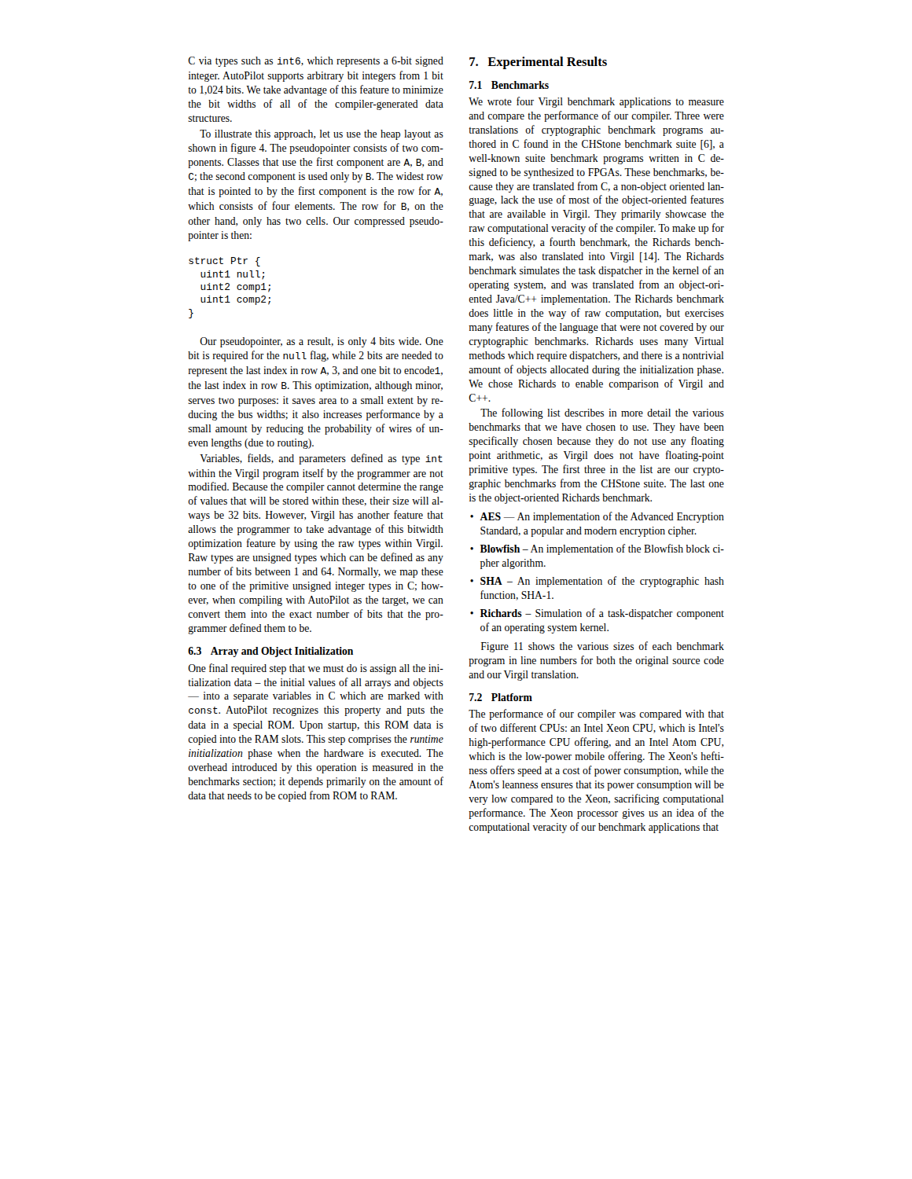C via types such as int6, which represents a 6-bit signed integer. AutoPilot supports arbitrary bit integers from 1 bit to 1,024 bits. We take advantage of this feature to minimize the bit widths of all of the compiler-generated data structures.
To illustrate this approach, let us use the heap layout as shown in figure 4. The pseudopointer consists of two components. Classes that use the first component are A, B, and C; the second component is used only by B. The widest row that is pointed to by the first component is the row for A, which consists of four elements. The row for B, on the other hand, only has two cells. Our compressed pseudopointer is then:
struct Ptr {
  uint1 null;
  uint2 comp1;
  uint1 comp2;
}
Our pseudopointer, as a result, is only 4 bits wide. One bit is required for the null flag, while 2 bits are needed to represent the last index in row A, 3, and one bit to encode1, the last index in row B. This optimization, although minor, serves two purposes: it saves area to a small extent by reducing the bus widths; it also increases performance by a small amount by reducing the probability of wires of uneven lengths (due to routing).
Variables, fields, and parameters defined as type int within the Virgil program itself by the programmer are not modified. Because the compiler cannot determine the range of values that will be stored within these, their size will always be 32 bits. However, Virgil has another feature that allows the programmer to take advantage of this bitwidth optimization feature by using the raw types within Virgil. Raw types are unsigned types which can be defined as any number of bits between 1 and 64. Normally, we map these to one of the primitive unsigned integer types in C; however, when compiling with AutoPilot as the target, we can convert them into the exact number of bits that the programmer defined them to be.
6.3 Array and Object Initialization
One final required step that we must do is assign all the initialization data – the initial values of all arrays and objects — into a separate variables in C which are marked with const. AutoPilot recognizes this property and puts the data in a special ROM. Upon startup, this ROM data is copied into the RAM slots. This step comprises the runtime initialization phase when the hardware is executed. The overhead introduced by this operation is measured in the benchmarks section; it depends primarily on the amount of data that needs to be copied from ROM to RAM.
7. Experimental Results
7.1 Benchmarks
We wrote four Virgil benchmark applications to measure and compare the performance of our compiler. Three were translations of cryptographic benchmark programs authored in C found in the CHStone benchmark suite [6], a well-known suite benchmark programs written in C designed to be synthesized to FPGAs. These benchmarks, because they are translated from C, a non-object oriented language, lack the use of most of the object-oriented features that are available in Virgil. They primarily showcase the raw computational veracity of the compiler. To make up for this deficiency, a fourth benchmark, the Richards benchmark, was also translated into Virgil [14]. The Richards benchmark simulates the task dispatcher in the kernel of an operating system, and was translated from an object-oriented Java/C++ implementation. The Richards benchmark does little in the way of raw computation, but exercises many features of the language that were not covered by our cryptographic benchmarks. Richards uses many Virtual methods which require dispatchers, and there is a nontrivial amount of objects allocated during the initialization phase. We chose Richards to enable comparison of Virgil and C++.
The following list describes in more detail the various benchmarks that we have chosen to use. They have been specifically chosen because they do not use any floating point arithmetic, as Virgil does not have floating-point primitive types. The first three in the list are our cryptographic benchmarks from the CHStone suite. The last one is the object-oriented Richards benchmark.
AES — An implementation of the Advanced Encryption Standard, a popular and modern encryption cipher.
Blowfish – An implementation of the Blowfish block cipher algorithm.
SHA – An implementation of the cryptographic hash function, SHA-1.
Richards – Simulation of a task-dispatcher component of an operating system kernel.
Figure 11 shows the various sizes of each benchmark program in line numbers for both the original source code and our Virgil translation.
7.2 Platform
The performance of our compiler was compared with that of two different CPUs: an Intel Xeon CPU, which is Intel's high-performance CPU offering, and an Intel Atom CPU, which is the low-power mobile offering. The Xeon's heftiness offers speed at a cost of power consumption, while the Atom's leanness ensures that its power consumption will be very low compared to the Xeon, sacrificing computational performance. The Xeon processor gives us an idea of the computational veracity of our benchmark applications that